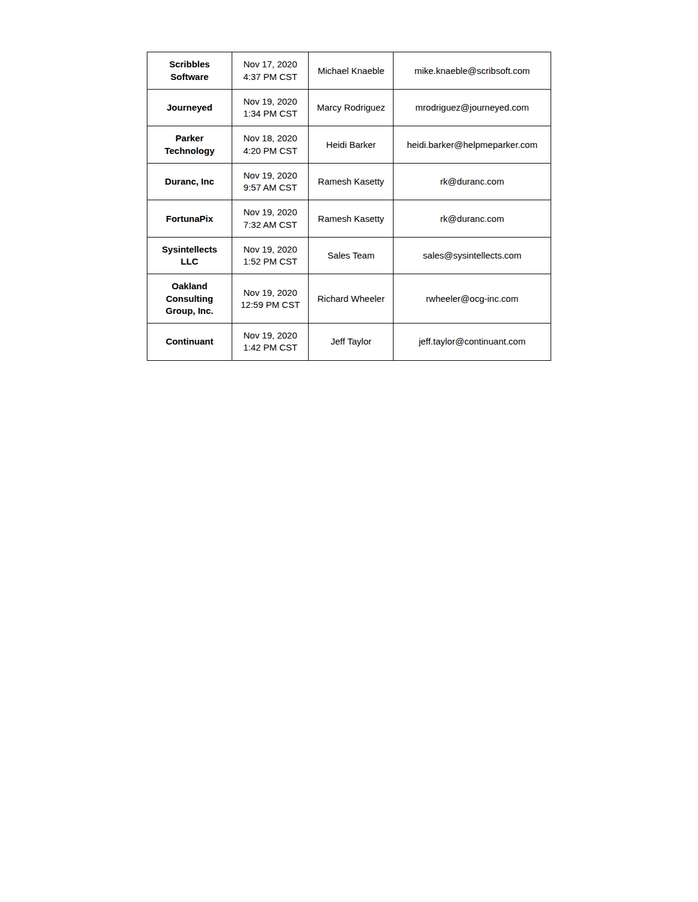| Scribbles Software | Nov 17, 2020 4:37 PM CST | Michael Knaeble | mike.knaeble@scribsoft.com |
| Journeyed | Nov 19, 2020 1:34 PM CST | Marcy Rodriguez | mrodriguez@journeyed.com |
| Parker Technology | Nov 18, 2020 4:20 PM CST | Heidi Barker | heidi.barker@helpmeparker.com |
| Duranc, Inc | Nov 19, 2020 9:57 AM CST | Ramesh Kasetty | rk@duranc.com |
| FortunaPix | Nov 19, 2020 7:32 AM CST | Ramesh Kasetty | rk@duranc.com |
| Sysintellects LLC | Nov 19, 2020 1:52 PM CST | Sales Team | sales@sysintellects.com |
| Oakland Consulting Group, Inc. | Nov 19, 2020 12:59 PM CST | Richard Wheeler | rwheeler@ocg-inc.com |
| Continuant | Nov 19, 2020 1:42 PM CST | Jeff Taylor | jeff.taylor@continuant.com |